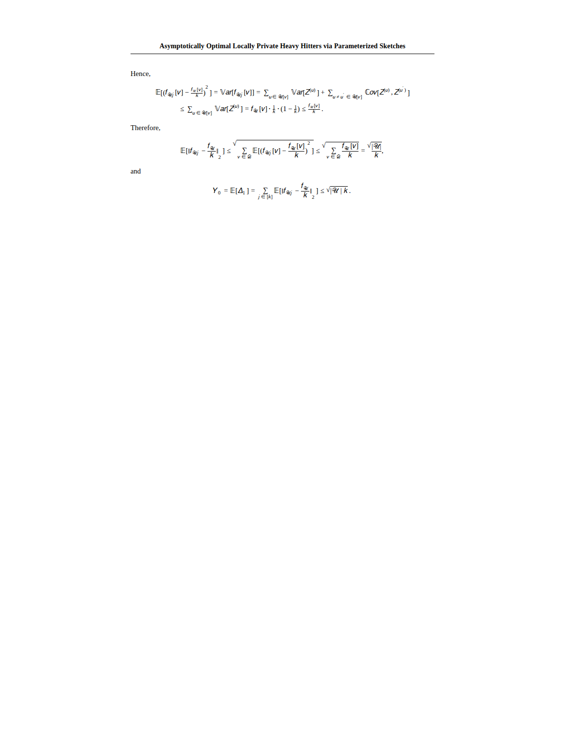Asymptotically Optimal Locally Private Heavy Hitters via Parameterized Sketches
Hence,
𝔼 [ ( f𝒰j [v] − f𝒰[v] k ) 2 ] = 𝕍ar [ f𝒰j [v] ] = ∑ u∈𝒰[v] 𝕍ar [ Z(u) ] + ∑ u≠u′∈𝒰[v] ℂov [ Z(u) , Z(u′) ] ≤ ∑ u∈𝒰[v] 𝕍ar [ Z(u) ] = f𝒰 [v] ⋅ 1k ⋅ ( 1−1k ) ≤ f𝒰[v] k .
Therefore,
𝔼 [ ‖ f𝒰j − f𝒰k ‖ 2 ] ≤ ∑ v∈𝒟 𝔼 [ ( f𝒰j [v] − f𝒰[v] k ) 2 ] ≤ ∑ v∈𝒟 f𝒰[v] k = |𝒰| k ,
and
Y0 = 𝔼 [ Δ1 ] = ∑ j∈[k] 𝔼 [ ‖ f𝒰j − f𝒰k ‖ 2 ] ≤ |𝒰|k .